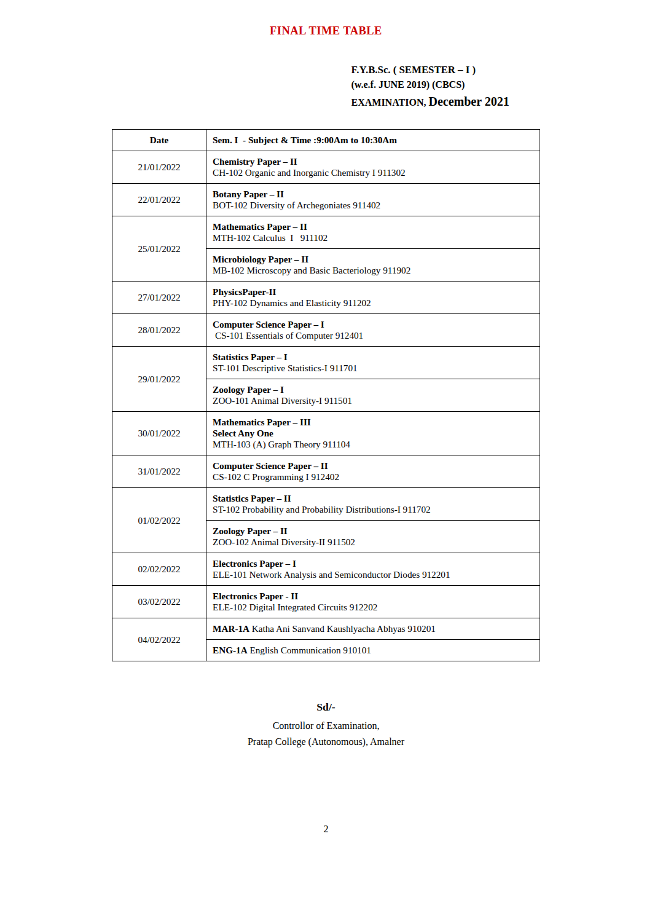FINAL TIME TABLE
F.Y.B.Sc. ( SEMESTER – I )
(w.e.f. JUNE 2019) (CBCS)
EXAMINATION, December 2021
| Date | Sem. I - Subject & Time :9:00Am to 10:30Am |
| --- | --- |
| 21/01/2022 | Chemistry Paper – II CH-102 Organic and Inorganic Chemistry I 911302 |
| 22/01/2022 | Botany Paper – II BOT-102 Diversity of Archegoniates 911402 |
| 25/01/2022 | Mathematics Paper – II MTH-102 Calculus I 911102 |
| Microbiology Paper – II MB-102 Microscopy and Basic Bacteriology 911902 |
| 27/01/2022 | PhysicsPaper-II PHY-102 Dynamics and Elasticity 911202 |
| 28/01/2022 | Computer Science Paper – I CS-101 Essentials of Computer 912401 |
| 29/01/2022 | Statistics Paper – I ST-101 Descriptive Statistics-I 911701 |
| Zoology Paper – I ZOO-101 Animal Diversity-I 911501 |
| 30/01/2022 | Mathematics Paper – III Select Any One MTH-103 (A) Graph Theory 911104 |
| 31/01/2022 | Computer Science Paper – II CS-102 C Programming I 912402 |
| 01/02/2022 | Statistics Paper – II ST-102 Probability and Probability Distributions-I 911702 |
| Zoology Paper – II ZOO-102 Animal Diversity-II 911502 |
| 02/02/2022 | Electronics Paper – I ELE-101 Network Analysis and Semiconductor Diodes 912201 |
| 03/02/2022 | Electronics Paper - II ELE-102 Digital Integrated Circuits 912202 |
| 04/02/2022 | MAR-1A Katha Ani Sanvand Kaushlyacha Abhyas 910201 |
| ENG-1A English Communication 910101 |
Sd/-
Controllor of Examination,
Pratap College (Autonomous), Amalner
2